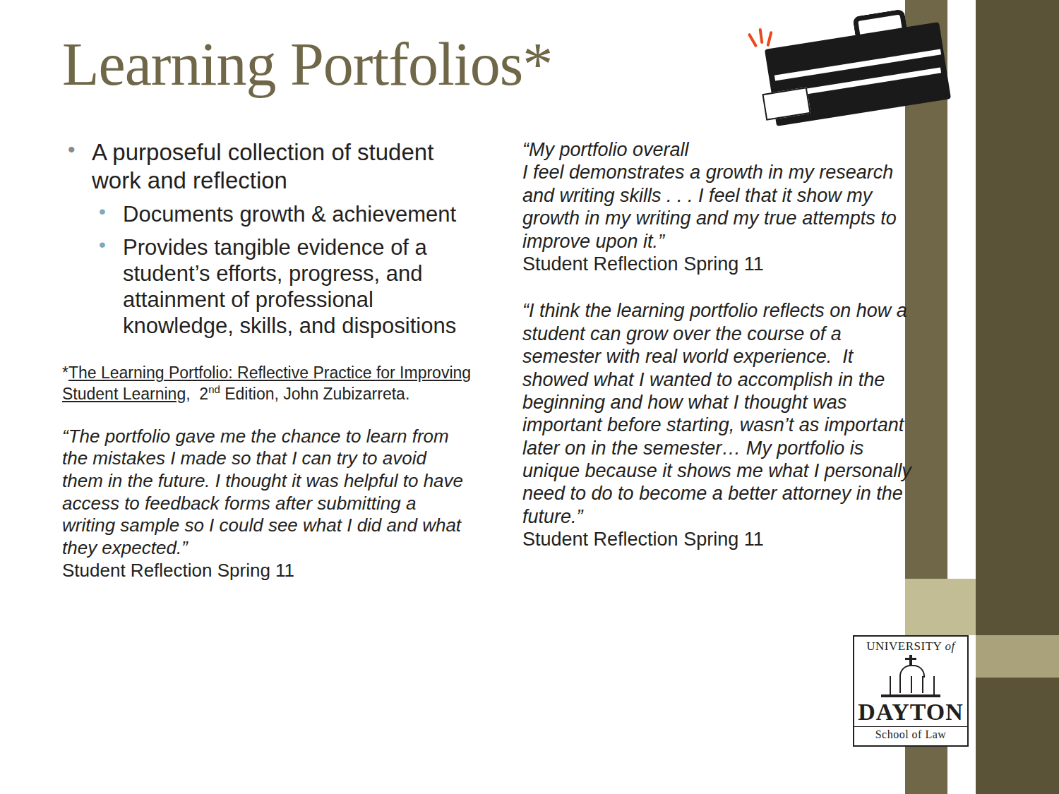Learning Portfolios*
A purposeful collection of student work and reflection
Documents growth & achievement
Provides tangible evidence of a student’s efforts, progress, and attainment of professional knowledge, skills, and dispositions
*The Learning Portfolio: Reflective Practice for Improving Student Learning, 2nd Edition, John Zubizarreta.
“The portfolio gave me the chance to learn from the mistakes I made so that I can try to avoid them in the future. I thought it was helpful to have access to feedback forms after submitting a writing sample so I could see what I did and what they expected.”
Student Reflection Spring 11
“My portfolio overall
I feel demonstrates a growth in my research and writing skills . . . I feel that it show my growth in my writing and my true attempts to improve upon it.”
Student Reflection Spring 11
“I think the learning portfolio reflects on how a student can grow over the course of a semester with real world experience. It showed what I wanted to accomplish in the beginning and how what I thought was important before starting, wasn’t as important later on in the semester… My portfolio is unique because it shows me what I personally need to do to become a better attorney in the future.”
Student Reflection Spring 11
UNIVERSITY of
DAYTON
School of Law